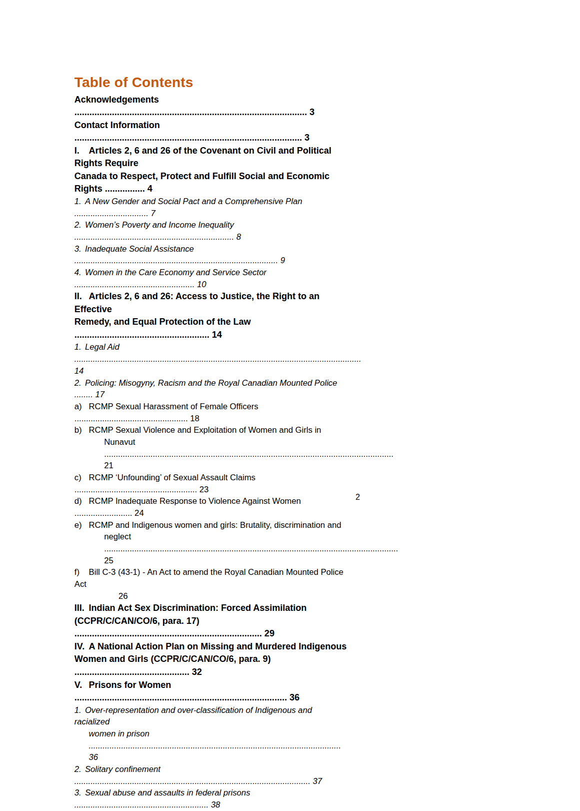Table of Contents
Acknowledgements ............................................................................................. 3
Contact Information ........................................................................................... 3
I. Articles 2, 6 and 26 of the Covenant on Civil and Political Rights Require
Canada to Respect, Protect and Fulfill Social and Economic Rights ................ 4
1. A New Gender and Social Pact and a Comprehensive Plan ................................ 7
2. Women’s Poverty and Income Inequality ..................................................................... 8
3. Inadequate Social Assistance ........................................................................................ 9
4. Women in the Care Economy and Service Sector .................................................... 10
II. Articles 2, 6 and 26: Access to Justice, the Right to an Effective
Remedy, and Equal Protection of the Law ...................................................... 14
1. Legal Aid ............................................................................................................................ 14
2. Policing: Misogyny, Racism and the Royal Canadian Mounted Police ........ 17
a) RCMP Sexual Harassment of Female Officers ................................................. 18
b) RCMP Sexual Violence and Exploitation of Women and Girls in
Nunavut ............................................................................................................................. 21
c) RCMP ‘Unfounding’ of Sexual Assault Claims ..................................................... 23
d) RCMP Inadequate Response to Violence Against Women ......................... 24
e) RCMP and Indigenous women and girls: Brutality, discrimination and
neglect ............................................................................................................................... 25
f) Bill C-3 (43-1) - An Act to amend the Royal Canadian Mounted Police Act
26
III. Indian Act Sex Discrimination: Forced Assimilation
(CCPR/C/CAN/CO/6, para. 17) ........................................................................... 29
IV. A National Action Plan on Missing and Murdered Indigenous
Women and Girls (CCPR/C/CAN/CO/6, para. 9) .............................................. 32
V. Prisons for Women ..................................................................................... 36
1. Over-representation and over-classification of Indigenous and racialized
women in prison ............................................................................................................. 36
2. Solitary confinement ...................................................................................................... 37
3. Sexual abuse and assaults in federal prisons .......................................................... 38
2